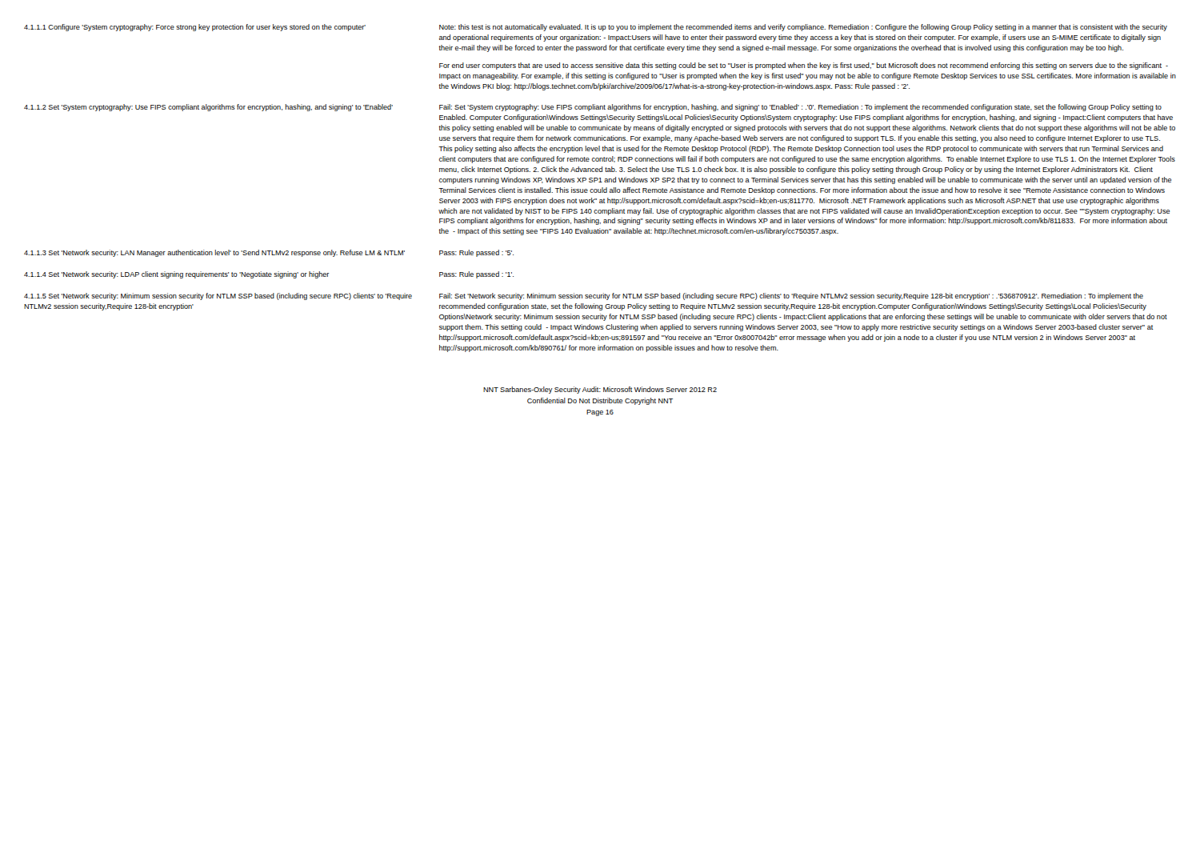| 4.1.1.1 Configure 'System cryptography: Force strong key protection for user keys stored on the computer' | Note: this test is not automatically evaluated. It is up to you to implement the recommended items and verify compliance. Remediation : Configure the following Group Policy setting in a manner that is consistent with the security and operational requirements of your organization: - Impact:Users will have to enter their password every time they access a key that is stored on their computer. For example, if users use an S-MIME certificate to digitally sign their e-mail they will be forced to enter the password for that certificate every time they send a signed e-mail message. For some organizations the overhead that is involved using this configuration may be too high. For end user computers that are used to access sensitive data this setting could be set to "User is prompted when the key is first used," but Microsoft does not recommend enforcing this setting on servers due to the significant - Impact on manageability. For example, if this setting is configured to "User is prompted when the key is first used" you may not be able to configure Remote Desktop Services to use SSL certificates. More information is available in the Windows PKI blog: http://blogs.technet.com/b/pki/archive/2009/06/17/what-is-a-strong-key-protection-in-windows.aspx. Pass: Rule passed : '2'. |
| 4.1.1.2 Set 'System cryptography: Use FIPS compliant algorithms for encryption, hashing, and signing' to 'Enabled' | Fail: Set 'System cryptography: Use FIPS compliant algorithms for encryption, hashing, and signing' to 'Enabled' : .'0'. Remediation : To implement the recommended configuration state, set the following Group Policy setting to Enabled. Computer Configuration\Windows Settings\Security Settings\Local Policies\Security Options\System cryptography: Use FIPS compliant algorithms for encryption, hashing, and signing - Impact:Client computers that have this policy setting enabled will be unable to communicate by means of digitally encrypted or signed protocols with servers that do not support these algorithms. Network clients that do not support these algorithms will not be able to use servers that require them for network communications. For example, many Apache-based Web servers are not configured to support TLS. If you enable this setting, you also need to configure Internet Explorer to use TLS. This policy setting also affects the encryption level that is used for the Remote Desktop Protocol (RDP). The Remote Desktop Connection tool uses the RDP protocol to communicate with servers that run Terminal Services and client computers that are configured for remote control; RDP connections will fail if both computers are not configured to use the same encryption algorithms. To enable Internet Explore to use TLS 1. On the Internet Explorer Tools menu, click Internet Options. 2. Click the Advanced tab. 3. Select the Use TLS 1.0 check box. It is also possible to configure this policy setting through Group Policy or by using the Internet Explorer Administrators Kit. Client computers running Windows XP, Windows XP SP1 and Windows XP SP2 that try to connect to a Terminal Services server that has this setting enabled will be unable to communicate with the server until an updated version of the Terminal Services client is installed. This issue could allo affect Remote Assistance and Remote Desktop connections. For more information about the issue and how to resolve it see "Remote Assistance connection to Windows Server 2003 with FIPS encryption does not work" at http://support.microsoft.com/default.aspx?scid=kb;en-us;811770. Microsoft .NET Framework applications such as Microsoft ASP.NET that use use cryptographic algorithms which are not validated by NIST to be FIPS 140 compliant may fail. Use of cryptographic algorithm classes that are not FIPS validated will cause an InvalidOperationException exception to occur. See ""System cryptography: Use FIPS compliant algorithms for encryption, hashing, and signing" security setting effects in Windows XP and in later versions of Windows" for more information: http://support.microsoft.com/kb/811833. For more information about the - Impact of this setting see "FIPS 140 Evaluation" available at: http://technet.microsoft.com/en-us/library/cc750357.aspx. |
| 4.1.1.3 Set 'Network security: LAN Manager authentication level' to 'Send NTLMv2 response only. Refuse LM & NTLM' | Pass: Rule passed : '5'. |
| 4.1.1.4 Set 'Network security: LDAP client signing requirements' to 'Negotiate signing' or higher | Pass: Rule passed : '1'. |
| 4.1.1.5 Set 'Network security: Minimum session security for NTLM SSP based (including secure RPC) clients' to 'Require NTLMv2 session security,Require 128-bit encryption' | Fail: Set 'Network security: Minimum session security for NTLM SSP based (including secure RPC) clients' to 'Require NTLMv2 session security,Require 128-bit encryption' : .'536870912'. Remediation : To implement the recommended configuration state, set the following Group Policy setting to Require NTLMv2 session security,Require 128-bit encryption.Computer Configuration\Windows Settings\Security Settings\Local Policies\Security Options\Network security: Minimum session security for NTLM SSP based (including secure RPC) clients - Impact:Client applications that are enforcing these settings will be unable to communicate with older servers that do not support them. This setting could - Impact Windows Clustering when applied to servers running Windows Server 2003, see "How to apply more restrictive security settings on a Windows Server 2003-based cluster server" at http://support.microsoft.com/default.aspx?scid=kb;en-us;891597 and "You receive an "Error 0x8007042b" error message when you add or join a node to a cluster if you use NTLM version 2 in Windows Server 2003" at http://support.microsoft.com/kb/890761/ for more information on possible issues and how to resolve them. |
NNT Sarbanes-Oxley Security Audit: Microsoft Windows Server 2012 R2
Confidential Do Not Distribute Copyright NNT
Page 16